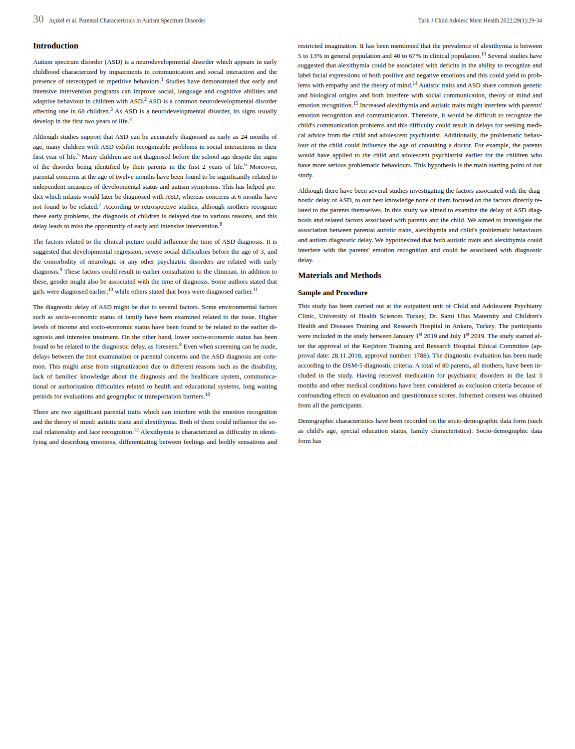30 Açıkel et al. Parental Characteristics in Autism Spectrum Disorder
Turk J Child Adolesc Ment Health 2022;29(1):29-34
Introduction
Autism spectrum disorder (ASD) is a neurodevelopmental disorder which appears in early childhood characterized by impairments in communication and social interaction and the presence of stereotyped or repetitive behaviors.1 Studies have demonstrated that early and intensive intervention programs can improve social, language and cognitive abilities and adaptive behaviour in children with ASD.2 ASD is a common neurodevelopmental disorder affecting one in 68 children.3 As ASD is a neurodevelopmental disorder, its signs usually develop in the first two years of life.4
Although studies support that ASD can be accurately diagnosed as early as 24 months of age, many children with ASD exhibit recognizable problems in social interactions in their first year of life.5 Many children are not diagnosed before the school age despite the signs of the disorder being identified by their parents in the first 2 years of life.6 Moreover, parental concerns at the age of twelve months have been found to be significantly related to independent measures of developmental status and autism symptoms. This has helped predict which infants would later be diagnosed with ASD, whereas concerns at 6 months have not found to be related.7 According to retrospective studies, although mothers recognize these early problems, the diagnosis of children is delayed due to various reasons, and this delay leads to miss the opportunity of early and intensive intervention.8
The factors related to the clinical picture could influence the time of ASD diagnosis. It is suggested that developmental regression, severe social difficulties before the age of 3, and the comorbidity of neurologic or any other psychiatric disorders are related with early diagnosis.9 These factors could result in earlier consultation to the clinician. In addition to these, gender might also be associated with the time of diagnosis. Some authors stated that girls were diagnosed earlier;10 while others stated that boys were diagnosed earlier.11
The diagnostic delay of ASD might be due to several factors. Some environmental factors such as socio-economic status of family have been examined related to the issue. Higher levels of income and socio-economic status have been found to be related to the earlier diagnosis and intensive treatment. On the other hand, lower socio-economic status has been found to be related to the diagnostic delay, as foreseen.8 Even when screening can be made, delays between the first examination or parental concerns and the ASD diagnosis are common. This might arise from stigmatization due to different reasons such as the disability, lack of families' knowledge about the diagnosis and the healthcare system, communicational or authorization difficulties related to health and educational systems, long waiting periods for evaluations and geographic or transportation barriers.10
There are two significant parental traits which can interfere with the emotion recognition and the theory of mind: autistic traits and alexithymia. Both of them could influence the social relationship and face recognition.12 Alexithymia is characterized as difficulty in identifying and describing emotions, differentiating between feelings and bodily sensations and restricted imagination. It has been mentioned that the prevalence of alexithymia is between 5 to 13% in general population and 40 to 67% in clinical population.13 Several studies have suggested that alexithymia could be associated with deficits in the ability to recognize and label facial expressions of both positive and negative emotions and this could yield to problems with empathy and the theory of mind.14 Autistic traits and ASD share common genetic and biological origins and both interfere with social communication, theory of mind and emotion recognition.15 Increased alexithymia and autistic traits might interfere with parents' emotion recognition and communication. Therefore, it would be difficult to recognize the child's communication problems and this difficulty could result in delays for seeking medical advice from the child and adolescent psychiatrist. Additionally, the problematic behaviour of the child could influence the age of consulting a doctor. For example, the parents would have applied to the child and adolescent psychiatrist earlier for the children who have more serious problematic behaviours. This hypothesis is the main starting point of our study.
Although there have been several studies investigating the factors associated with the diagnostic delay of ASD, to our best knowledge none of them focused on the factors directly related to the parents themselves. In this study we aimed to examine the delay of ASD diagnosis and related factors associated with parents and the child. We aimed to investigate the association between parental autistic traits, alexithymia and child's problematic behaviours and autism diagnostic delay. We hypothesized that both autistic traits and alexithymia could interfere with the parents' emotion recognition and could be associated with diagnostic delay.
Materials and Methods
Sample and Procedure
This study has been carried out at the outpatient unit of Child and Adolescent Psychiatry Clinic, University of Health Sciences Turkey, Dr. Sami Ulus Maternity and Children's Health and Diseases Training and Research Hospital in Ankara, Turkey. The participants were included in the study between January 1st 2019 and July 1st 2019. The study started after the approval of the Keçiören Training and Research Hospital Ethical Committee (approval date: 28.11.2018, approval number: 1788). The diagnostic evaluation has been made according to the DSM-5 diagnostic criteria. A total of 80 parents, all mothers, have been included in the study. Having received medication for psychiatric disorders in the last 3 months and other medical conditions have been considered as exclusion criteria because of confounding effects on evaluation and questionnaire scores. Informed consent was obtained from all the participants.
Demographic characteristics have been recorded on the socio-demographic data form (such as child's age, special education status, family characteristics). Socio-demographic data form has